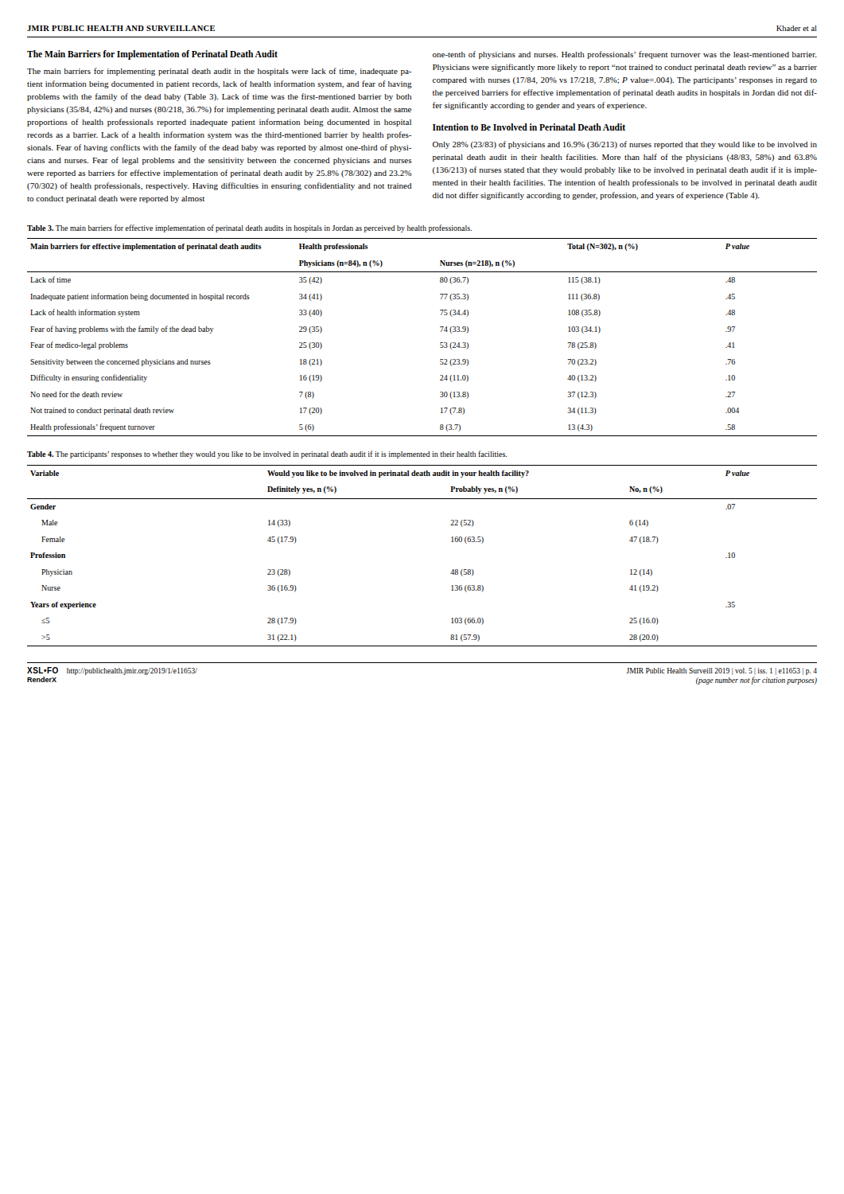JMIR PUBLIC HEALTH AND SURVEILLANCE Khader et al
The Main Barriers for Implementation of Perinatal Death Audit
The main barriers for implementing perinatal death audit in the hospitals were lack of time, inadequate patient information being documented in patient records, lack of health information system, and fear of having problems with the family of the dead baby (Table 3). Lack of time was the first-mentioned barrier by both physicians (35/84, 42%) and nurses (80/218, 36.7%) for implementing perinatal death audit. Almost the same proportions of health professionals reported inadequate patient information being documented in hospital records as a barrier. Lack of a health information system was the third-mentioned barrier by health professionals. Fear of having conflicts with the family of the dead baby was reported by almost one-third of physicians and nurses. Fear of legal problems and the sensitivity between the concerned physicians and nurses were reported as barriers for effective implementation of perinatal death audit by 25.8% (78/302) and 23.2% (70/302) of health professionals, respectively. Having difficulties in ensuring confidentiality and not trained to conduct perinatal death were reported by almost
one-tenth of physicians and nurses. Health professionals’ frequent turnover was the least-mentioned barrier. Physicians were significantly more likely to report “not trained to conduct perinatal death review” as a barrier compared with nurses (17/84, 20% vs 17/218, 7.8%; P value=.004). The participants’ responses in regard to the perceived barriers for effective implementation of perinatal death audits in hospitals in Jordan did not differ significantly according to gender and years of experience.
Intention to Be Involved in Perinatal Death Audit
Only 28% (23/83) of physicians and 16.9% (36/213) of nurses reported that they would like to be involved in perinatal death audit in their health facilities. More than half of the physicians (48/83, 58%) and 63.8% (136/213) of nurses stated that they would probably like to be involved in perinatal death audit if it is implemented in their health facilities. The intention of health professionals to be involved in perinatal death audit did not differ significantly according to gender, profession, and years of experience (Table 4).
Table 3. The main barriers for effective implementation of perinatal death audits in hospitals in Jordan as perceived by health professionals.
| Main barriers for effective implementation of perinatal death audits | Health professionals | Total (N=302), n (%) | P value |
| --- | --- | --- | --- |
| | Physicians (n=84), n (%) | Nurses (n=218), n (%) | | |
| Lack of time | 35 (42) | 80 (36.7) | 115 (38.1) | .48 |
| Inadequate patient information being documented in hospital records | 34 (41) | 77 (35.3) | 111 (36.8) | .45 |
| Lack of health information system | 33 (40) | 75 (34.4) | 108 (35.8) | .48 |
| Fear of having problems with the family of the dead baby | 29 (35) | 74 (33.9) | 103 (34.1) | .97 |
| Fear of medico-legal problems | 25 (30) | 53 (24.3) | 78 (25.8) | .41 |
| Sensitivity between the concerned physicians and nurses | 18 (21) | 52 (23.9) | 70 (23.2) | .76 |
| Difficulty in ensuring confidentiality | 16 (19) | 24 (11.0) | 40 (13.2) | .10 |
| No need for the death review | 7 (8) | 30 (13.8) | 37 (12.3) | .27 |
| Not trained to conduct perinatal death review | 17 (20) | 17 (7.8) | 34 (11.3) | .004 |
| Health professionals’ frequent turnover | 5 (6) | 8 (3.7) | 13 (4.3) | .58 |
Table 4. The participants’ responses to whether they would you like to be involved in perinatal death audit if it is implemented in their health facilities.
| Variable | Would you like to be involved in perinatal death audit in your health facility? | P value |
| --- | --- | --- |
| | Definitely yes, n (%) | Probably yes, n (%) | No, n (%) | |
| Gender | | | | .07 |
| Male | 14 (33) | 22 (52) | 6 (14) | |
| Female | 45 (17.9) | 160 (63.5) | 47 (18.7) | |
| Profession | | | | .10 |
| Physician | 23 (28) | 48 (58) | 12 (14) | |
| Nurse | 36 (16.9) | 136 (63.8) | 41 (19.2) | |
| Years of experience | | | | .35 |
| ≤5 | 28 (17.9) | 103 (66.0) | 25 (16.0) | |
| >5 | 31 (22.1) | 81 (57.9) | 28 (20.0) | |
XSL•FO
RenderX
http://publichealth.jmir.org/2019/1/e11653/
JMIR Public Health Surveill 2019 | vol. 5 | iss. 1 | e11653 | p. 4
(page number not for citation purposes)